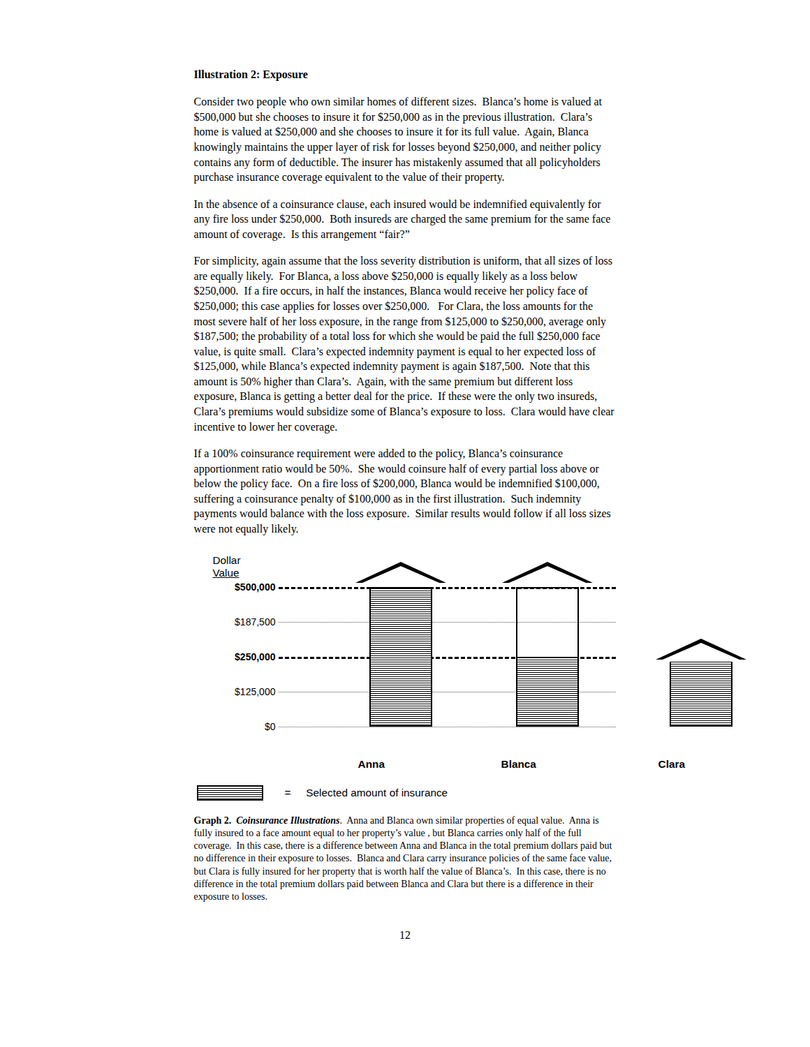Illustration 2: Exposure
Consider two people who own similar homes of different sizes. Blanca’s home is valued at $500,000 but she chooses to insure it for $250,000 as in the previous illustration. Clara’s home is valued at $250,000 and she chooses to insure it for its full value. Again, Blanca knowingly maintains the upper layer of risk for losses beyond $250,000, and neither policy contains any form of deductible. The insurer has mistakenly assumed that all policyholders purchase insurance coverage equivalent to the value of their property.
In the absence of a coinsurance clause, each insured would be indemnified equivalently for any fire loss under $250,000. Both insureds are charged the same premium for the same face amount of coverage. Is this arrangement “fair?”
For simplicity, again assume that the loss severity distribution is uniform, that all sizes of loss are equally likely. For Blanca, a loss above $250,000 is equally likely as a loss below $250,000. If a fire occurs, in half the instances, Blanca would receive her policy face of $250,000; this case applies for losses over $250,000. For Clara, the loss amounts for the most severe half of her loss exposure, in the range from $125,000 to $250,000, average only $187,500; the probability of a total loss for which she would be paid the full $250,000 face value, is quite small. Clara’s expected indemnity payment is equal to her expected loss of $125,000, while Blanca’s expected indemnity payment is again $187,500. Note that this amount is 50% higher than Clara’s. Again, with the same premium but different loss exposure, Blanca is getting a better deal for the price. If these were the only two insureds, Clara’s premiums would subsidize some of Blanca’s exposure to loss. Clara would have clear incentive to lower her coverage.
If a 100% coinsurance requirement were added to the policy, Blanca’s coinsurance apportionment ratio would be 50%. She would coinsure half of every partial loss above or below the policy face. On a fire loss of $200,000, Blanca would be indemnified $100,000, suffering a coinsurance penalty of $100,000 as in the first illustration. Such indemnity payments would balance with the loss exposure. Similar results would follow if all loss sizes were not equally likely.
Dollar
Value
$500,000 $187,500 $250,000 $125,000 $0
Anna Blanca Clara
=
Selected amount of insurance
Graph 2. Coinsurance Illustrations. Anna and Blanca own similar properties of equal value. Anna is fully insured to a face amount equal to her property’s value , but Blanca carries only half of the full coverage. In this case, there is a difference between Anna and Blanca in the total premium dollars paid but no difference in their exposure to losses. Blanca and Clara carry insurance policies of the same face value, but Clara is fully insured for her property that is worth half the value of Blanca’s. In this case, there is no difference in the total premium dollars paid between Blanca and Clara but there is a difference in their exposure to losses.
12